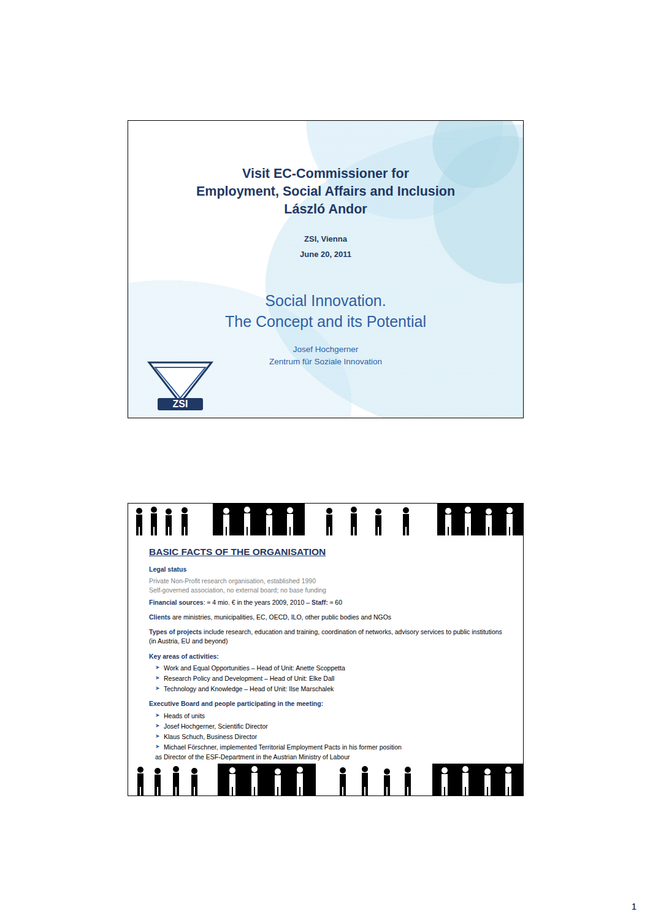Visit EC-Commissioner for
Employment, Social Affairs and Inclusion
László Andor
ZSI, Vienna
June 20, 2011
Social Innovation.
The Concept and its Potential
Josef Hochgerner
Zentrum für Soziale Innovation
ZSI
BASIC FACTS OF THE ORGANISATION
Legal status
Private Non-Profit research organisation, established 1990
Self-governed association, no external board; no base funding
Financial sources: ≈ 4 mio. € in the years 2009, 2010 – Staff: ≈ 60
Clients are ministries, municipalities, EC, OECD, ILO, other public bodies and NGOs
Types of projects include research, education and training, coordination of networks, advisory services to public institutions (in Austria, EU and beyond)
Key areas of activities:
Work and Equal Opportunities – Head of Unit: Anette Scoppetta
Research Policy and Development – Head of Unit: Elke Dall
Technology and Knowledge – Head of Unit: Ilse Marschalek
Executive Board and people participating in the meeting:
Heads of units
Josef Hochgerner, Scientific Director
Klaus Schuch, Business Director
Michael Förschner, implemented Territorial Employment Pacts in his former position
as Director of the ESF-Department in the Austrian Ministry of Labour
1